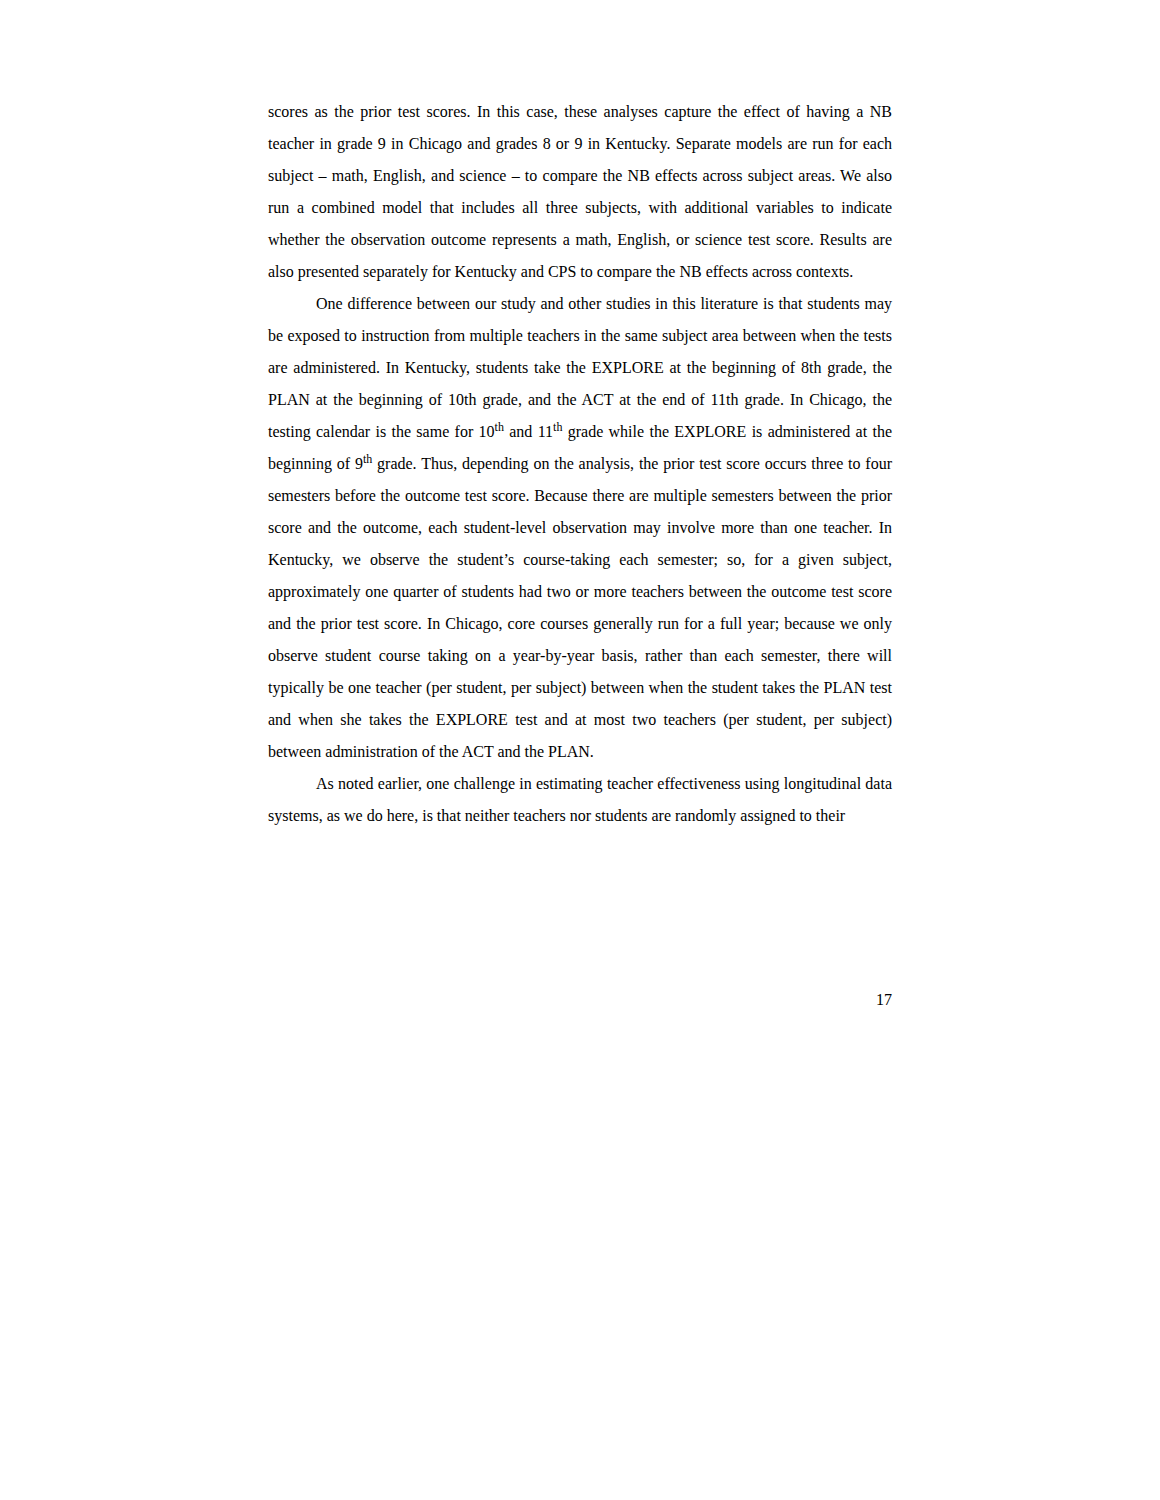scores as the prior test scores. In this case, these analyses capture the effect of having a NB teacher in grade 9 in Chicago and grades 8 or 9 in Kentucky. Separate models are run for each subject – math, English, and science – to compare the NB effects across subject areas. We also run a combined model that includes all three subjects, with additional variables to indicate whether the observation outcome represents a math, English, or science test score. Results are also presented separately for Kentucky and CPS to compare the NB effects across contexts.
One difference between our study and other studies in this literature is that students may be exposed to instruction from multiple teachers in the same subject area between when the tests are administered. In Kentucky, students take the EXPLORE at the beginning of 8th grade, the PLAN at the beginning of 10th grade, and the ACT at the end of 11th grade. In Chicago, the testing calendar is the same for 10th and 11th grade while the EXPLORE is administered at the beginning of 9th grade. Thus, depending on the analysis, the prior test score occurs three to four semesters before the outcome test score. Because there are multiple semesters between the prior score and the outcome, each student-level observation may involve more than one teacher. In Kentucky, we observe the student’s course-taking each semester; so, for a given subject, approximately one quarter of students had two or more teachers between the outcome test score and the prior test score. In Chicago, core courses generally run for a full year; because we only observe student course taking on a year-by-year basis, rather than each semester, there will typically be one teacher (per student, per subject) between when the student takes the PLAN test and when she takes the EXPLORE test and at most two teachers (per student, per subject) between administration of the ACT and the PLAN.
As noted earlier, one challenge in estimating teacher effectiveness using longitudinal data systems, as we do here, is that neither teachers nor students are randomly assigned to their
17